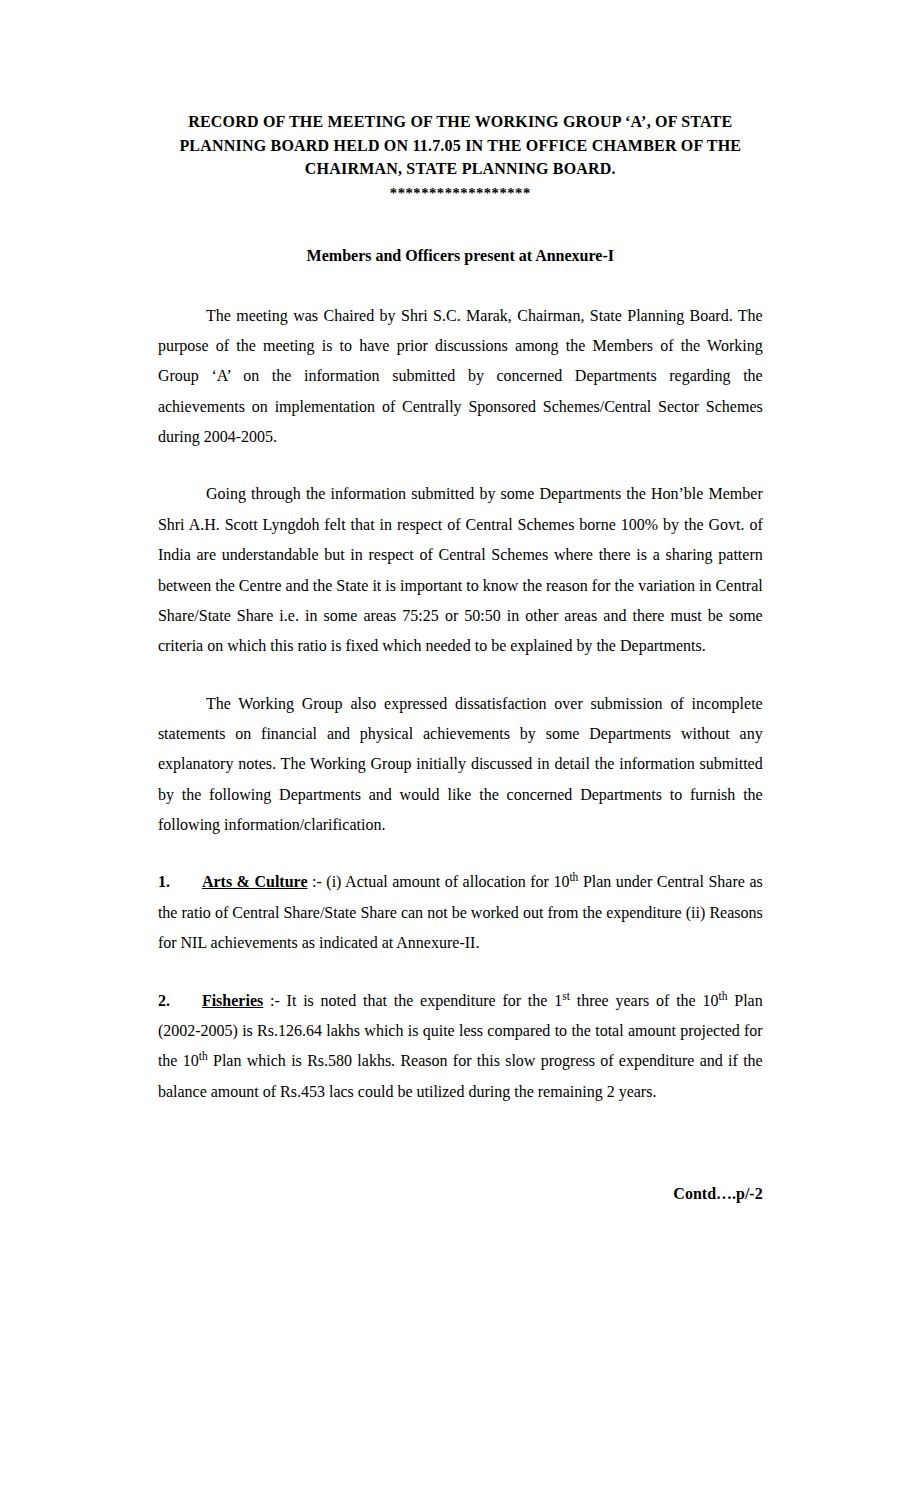Record of the meeting of the Working Group ‘A’, of State Planning Board held on 11.7.05 in the office chamber of the Chairman, State Planning Board.
******************
Members and Officers present at Annexure-I
The meeting was Chaired by Shri S.C. Marak, Chairman, State Planning Board. The purpose of the meeting is to have prior discussions among the Members of the Working Group ‘A’ on the information submitted by concerned Departments regarding the achievements on implementation of Centrally Sponsored Schemes/Central Sector Schemes during 2004-2005.
Going through the information submitted by some Departments the Hon’ble Member Shri A.H. Scott Lyngdoh felt that in respect of Central Schemes borne 100% by the Govt. of India are understandable but in respect of Central Schemes where there is a sharing pattern between the Centre and the State it is important to know the reason for the variation in Central Share/State Share i.e. in some areas 75:25 or 50:50 in other areas and there must be some criteria on which this ratio is fixed which needed to be explained by the Departments.
The Working Group also expressed dissatisfaction over submission of incomplete statements on financial and physical achievements by some Departments without any explanatory notes. The Working Group initially discussed in detail the information submitted by the following Departments and would like the concerned Departments to furnish the following information/clarification.
1.  Arts & Culture :- (i) Actual amount of allocation for 10th Plan under Central Share as the ratio of Central Share/State Share can not be worked out from the expenditure (ii) Reasons for NIL achievements as indicated at Annexure-II.
2.  Fisheries :- It is noted that the expenditure for the 1st three years of the 10th Plan (2002-2005) is Rs.126.64 lakhs which is quite less compared to the total amount projected for the 10th Plan which is Rs.580 lakhs. Reason for this slow progress of expenditure and if the balance amount of Rs.453 lacs could be utilized during the remaining 2 years.
Contd….p/-2